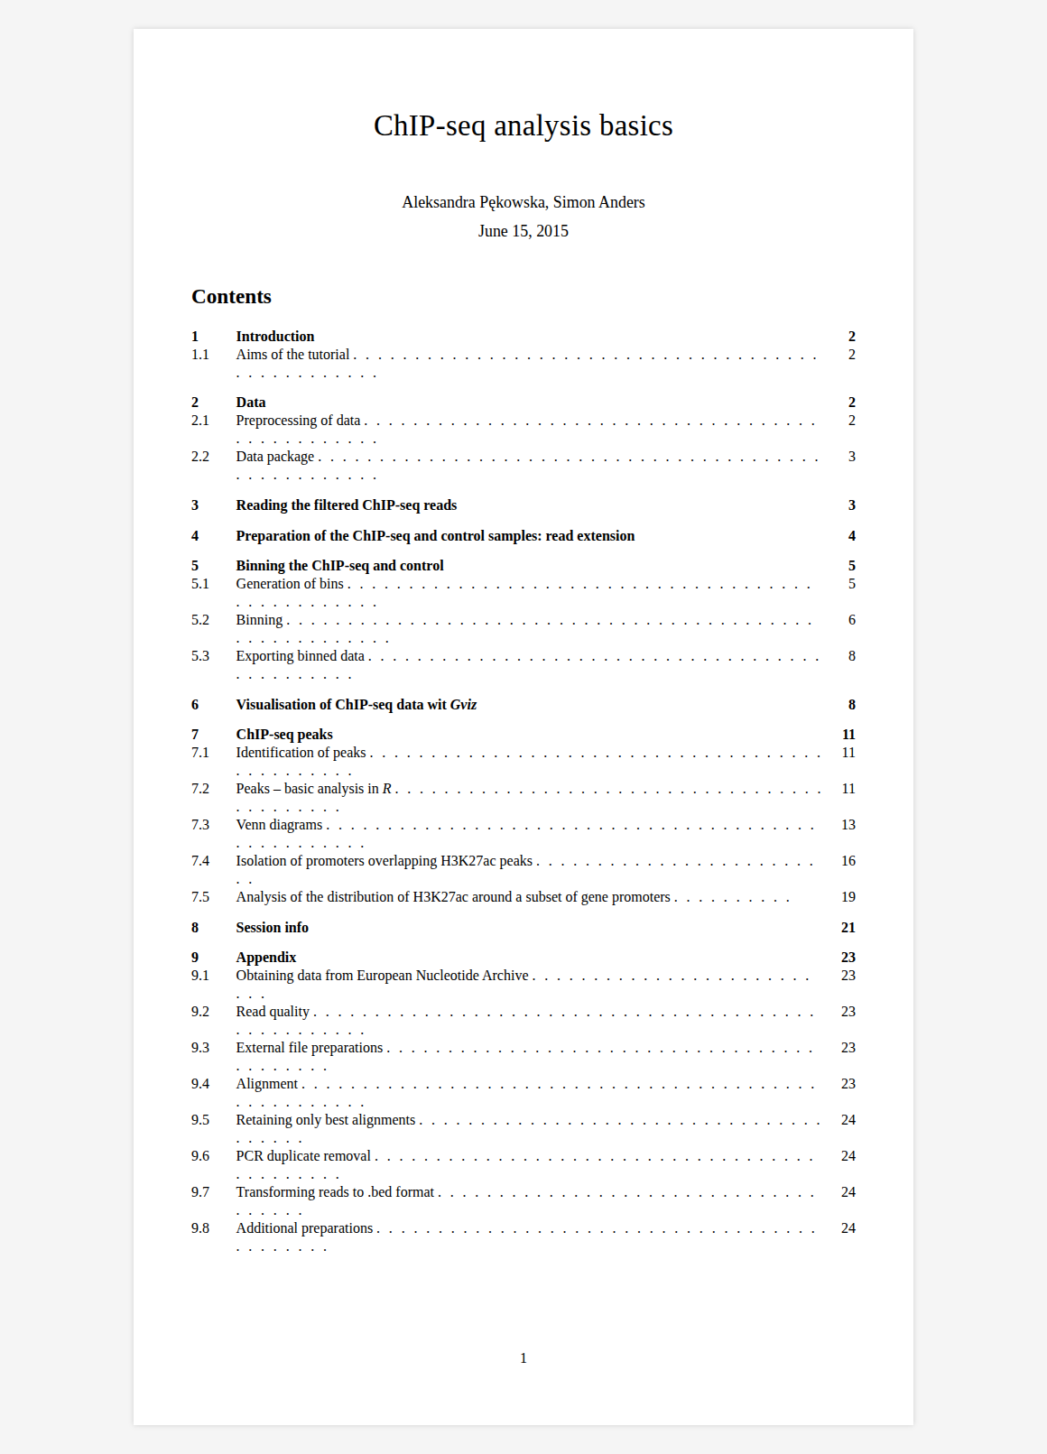ChIP-seq analysis basics
Aleksandra Pękowska, Simon Anders
June 15, 2015
Contents
| 1 | Introduction | 2 |
| 1.1 | Aims of the tutorial . . . . . . . . . . . . . . . . . . . . . . . . . . . . . . . . . . . . . . . . . . . . . . . . . . | 2 |
| 2 | Data | 2 |
| 2.1 | Preprocessing of data . . . . . . . . . . . . . . . . . . . . . . . . . . . . . . . . . . . . . . . . . . . . . . . . . | 2 |
| 2.2 | Data package . . . . . . . . . . . . . . . . . . . . . . . . . . . . . . . . . . . . . . . . . . . . . . . . . . . . . | 3 |
| 3 | Reading the filtered ChIP-seq reads | 3 |
| 4 | Preparation of the ChIP-seq and control samples: read extension | 4 |
| 5 | Binning the ChIP-seq and control | 5 |
| 5.1 | Generation of bins . . . . . . . . . . . . . . . . . . . . . . . . . . . . . . . . . . . . . . . . . . . . . . . . . . | 5 |
| 5.2 | Binning . . . . . . . . . . . . . . . . . . . . . . . . . . . . . . . . . . . . . . . . . . . . . . . . . . . . . . . . | 6 |
| 5.3 | Exporting binned data . . . . . . . . . . . . . . . . . . . . . . . . . . . . . . . . . . . . . . . . . . . . . . . | 8 |
| 6 | Visualisation of ChIP-seq data wit Gviz | 8 |
| 7 | ChIP-seq peaks | 11 |
| 7.1 | Identification of peaks . . . . . . . . . . . . . . . . . . . . . . . . . . . . . . . . . . . . . . . . . . . . . . . | 11 |
| 7.2 | Peaks – basic analysis in R . . . . . . . . . . . . . . . . . . . . . . . . . . . . . . . . . . . . . . . . . . . . | 11 |
| 7.3 | Venn diagrams . . . . . . . . . . . . . . . . . . . . . . . . . . . . . . . . . . . . . . . . . . . . . . . . . . . | 13 |
| 7.4 | Isolation of promoters overlapping H3K27ac peaks . . . . . . . . . . . . . . . . . . . . . . . . . | 16 |
| 7.5 | Analysis of the distribution of H3K27ac around a subset of gene promoters . . . . . . . . . . | 19 |
| 8 | Session info | 21 |
| 9 | Appendix | 23 |
| 9.1 | Obtaining data from European Nucleotide Archive . . . . . . . . . . . . . . . . . . . . . . . . . . | 23 |
| 9.2 | Read quality . . . . . . . . . . . . . . . . . . . . . . . . . . . . . . . . . . . . . . . . . . . . . . . . . . . . | 23 |
| 9.3 | External file preparations . . . . . . . . . . . . . . . . . . . . . . . . . . . . . . . . . . . . . . . . . . . | 23 |
| 9.4 | Alignment . . . . . . . . . . . . . . . . . . . . . . . . . . . . . . . . . . . . . . . . . . . . . . . . . . . . . | 23 |
| 9.5 | Retaining only best alignments . . . . . . . . . . . . . . . . . . . . . . . . . . . . . . . . . . . . . . . | 24 |
| 9.6 | PCR duplicate removal . . . . . . . . . . . . . . . . . . . . . . . . . . . . . . . . . . . . . . . . . . . . . | 24 |
| 9.7 | Transforming reads to .bed format . . . . . . . . . . . . . . . . . . . . . . . . . . . . . . . . . . . . . | 24 |
| 9.8 | Additional preparations . . . . . . . . . . . . . . . . . . . . . . . . . . . . . . . . . . . . . . . . . . . . | 24 |
1